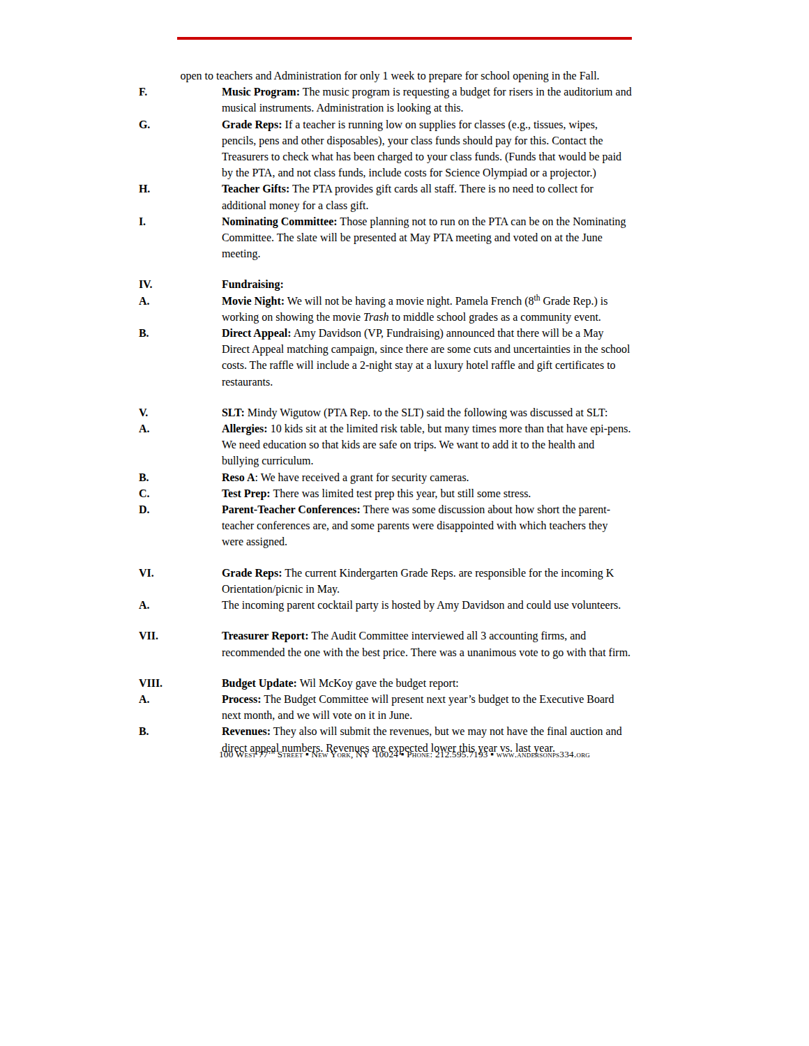open to teachers and Administration for only 1 week to prepare for school opening in the Fall.
F. Music Program: The music program is requesting a budget for risers in the auditorium and musical instruments. Administration is looking at this.
G. Grade Reps: If a teacher is running low on supplies for classes (e.g., tissues, wipes, pencils, pens and other disposables), your class funds should pay for this. Contact the Treasurers to check what has been charged to your class funds. (Funds that would be paid by the PTA, and not class funds, include costs for Science Olympiad or a projector.)
H. Teacher Gifts: The PTA provides gift cards all staff. There is no need to collect for additional money for a class gift.
I. Nominating Committee: Those planning not to run on the PTA can be on the Nominating Committee. The slate will be presented at May PTA meeting and voted on at the June meeting.
IV. Fundraising:
A. Movie Night: We will not be having a movie night. Pamela French (8th Grade Rep.) is working on showing the movie Trash to middle school grades as a community event.
B. Direct Appeal: Amy Davidson (VP, Fundraising) announced that there will be a May Direct Appeal matching campaign, since there are some cuts and uncertainties in the school costs. The raffle will include a 2-night stay at a luxury hotel raffle and gift certificates to restaurants.
V. SLT: Mindy Wigutow (PTA Rep. to the SLT) said the following was discussed at SLT:
A. Allergies: 10 kids sit at the limited risk table, but many times more than that have epi-pens. We need education so that kids are safe on trips. We want to add it to the health and bullying curriculum.
B. Reso A: We have received a grant for security cameras.
C. Test Prep: There was limited test prep this year, but still some stress.
D. Parent-Teacher Conferences: There was some discussion about how short the parent-teacher conferences are, and some parents were disappointed with which teachers they were assigned.
VI. Grade Reps: The current Kindergarten Grade Reps. are responsible for the incoming K Orientation/picnic in May.
A. The incoming parent cocktail party is hosted by Amy Davidson and could use volunteers.
VII. Treasurer Report: The Audit Committee interviewed all 3 accounting firms, and recommended the one with the best price. There was a unanimous vote to go with that firm.
VIII. Budget Update: Wil McKoy gave the budget report:
A. Process: The Budget Committee will present next year’s budget to the Executive Board next month, and we will vote on it in June.
B. Revenues: They also will submit the revenues, but we may not have the final auction and direct appeal numbers. Revenues are expected lower this year vs. last year.
100 West 77th Street ▪ New York, NY 10024 ▪ Phone: 212.595.7193 ▪ www.andersonps334.org